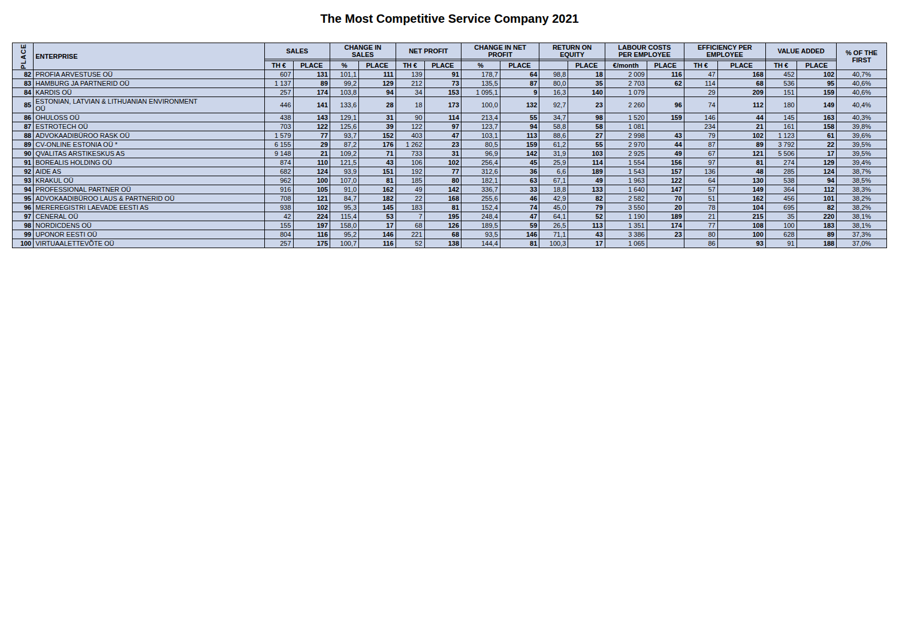The Most Competitive Service Company 2021
| PLACE | ENTERPRISE | SALES | CHANGE IN SALES | NET PROFIT | CHANGE IN NET PROFIT | RETURN ON EQUITY | LABOUR COSTS PER EMPLOYEE | EFFICIENCY PER EMPLOYEE | VALUE ADDED | % OF THE FIRST |
| --- | --- | --- | --- | --- | --- | --- | --- | --- | --- | --- |
| TH € | PLACE | % | PLACE | TH € | PLACE | % | PLACE | | PLACE | €/month | PLACE | TH € | PLACE | TH € | PLACE |
| 82 | PROFIA ARVESTUSE OÜ | 607 | 131 | 101,1 | 111 | 139 | 91 | 178,7 | 64 | 98,8 | 18 | 2 009 | 116 | 47 | 168 | 452 | 102 | 40,7% |
| 83 | HAMBURG JA PARTNERID OÜ | 1 137 | 89 | 99,2 | 129 | 212 | 73 | 135,5 | 87 | 80,0 | 35 | 2 703 | 62 | 114 | 68 | 536 | 95 | 40,6% |
| 84 | KARDIS OÜ | 257 | 174 | 103,8 | 94 | 34 | 153 | 1 095,1 | 9 | 16,3 | 140 | 1 079 | | 29 | 209 | 151 | 159 | 40,6% |
| 85 | ESTONIAN, LATVIAN & LITHUANIAN ENVIRONMENT OÜ | 446 | 141 | 133,6 | 28 | 18 | 173 | 100,0 | 132 | 92,7 | 23 | 2 260 | 96 | 74 | 112 | 180 | 149 | 40,4% |
| 86 | OHULOSS OÜ | 438 | 143 | 129,1 | 31 | 90 | 114 | 213,4 | 55 | 34,7 | 98 | 1 520 | 159 | 146 | 44 | 145 | 163 | 40,3% |
| 87 | ESTROTECH OÜ | 703 | 122 | 125,6 | 39 | 122 | 97 | 123,7 | 94 | 58,8 | 58 | 1 081 | | 234 | 21 | 161 | 158 | 39,8% |
| 88 | ADVOKAADIBÜROO RASK OÜ | 1 579 | 77 | 93,7 | 152 | 403 | 47 | 103,1 | 113 | 88,6 | 27 | 2 998 | 43 | 79 | 102 | 1 123 | 61 | 39,6% |
| 89 | CV-ONLINE ESTONIA OÜ * | 6 155 | 29 | 87,2 | 176 | 1 262 | 23 | 80,5 | 159 | 61,2 | 55 | 2 970 | 44 | 87 | 89 | 3 792 | 22 | 39,5% |
| 90 | QVALITAS ARSTIKESKUS AS | 9 148 | 21 | 109,2 | 71 | 733 | 31 | 96,9 | 142 | 31,9 | 103 | 2 925 | 49 | 67 | 121 | 5 506 | 17 | 39,5% |
| 91 | BOREALIS HOLDING OÜ | 874 | 110 | 121,5 | 43 | 106 | 102 | 256,4 | 45 | 25,9 | 114 | 1 554 | 156 | 97 | 81 | 274 | 129 | 39,4% |
| 92 | AIDE AS | 682 | 124 | 93,9 | 151 | 192 | 77 | 312,6 | 36 | 6,6 | 189 | 1 543 | 157 | 136 | 48 | 285 | 124 | 38,7% |
| 93 | KRAKUL OÜ | 962 | 100 | 107,0 | 81 | 185 | 80 | 182,1 | 63 | 67,1 | 49 | 1 963 | 122 | 64 | 130 | 538 | 94 | 38,5% |
| 94 | PROFESSIONAL PARTNER OÜ | 916 | 105 | 91,0 | 162 | 49 | 142 | 336,7 | 33 | 18,8 | 133 | 1 640 | 147 | 57 | 149 | 364 | 112 | 38,3% |
| 95 | ADVOKAADIBÜROO LAUS & PARTNERID OÜ | 708 | 121 | 84,7 | 182 | 22 | 168 | 255,6 | 46 | 42,9 | 82 | 2 582 | 70 | 51 | 162 | 456 | 101 | 38,2% |
| 96 | MEREREGISTRI LAEVADE EESTI AS | 938 | 102 | 95,3 | 145 | 183 | 81 | 152,4 | 74 | 45,0 | 79 | 3 550 | 20 | 78 | 104 | 695 | 82 | 38,2% |
| 97 | CENERAL OÜ | 42 | 224 | 115,4 | 53 | 7 | 195 | 248,4 | 47 | 64,1 | 52 | 1 190 | 189 | 21 | 215 | 35 | 220 | 38,1% |
| 98 | NORDICDENS OÜ | 155 | 197 | 158,0 | 17 | 68 | 126 | 189,5 | 59 | 26,5 | 113 | 1 351 | 174 | 77 | 108 | 100 | 183 | 38,1% |
| 99 | UPONOR EESTI OÜ | 804 | 116 | 95,2 | 146 | 221 | 68 | 93,5 | 146 | 71,1 | 43 | 3 386 | 23 | 80 | 100 | 628 | 89 | 37,3% |
| 100 | VIRTUAALETTEVÕTE OÜ | 257 | 175 | 100,7 | 116 | 52 | 138 | 144,4 | 81 | 100,3 | 17 | 1 065 | | 86 | 93 | 91 | 188 | 37,0% |